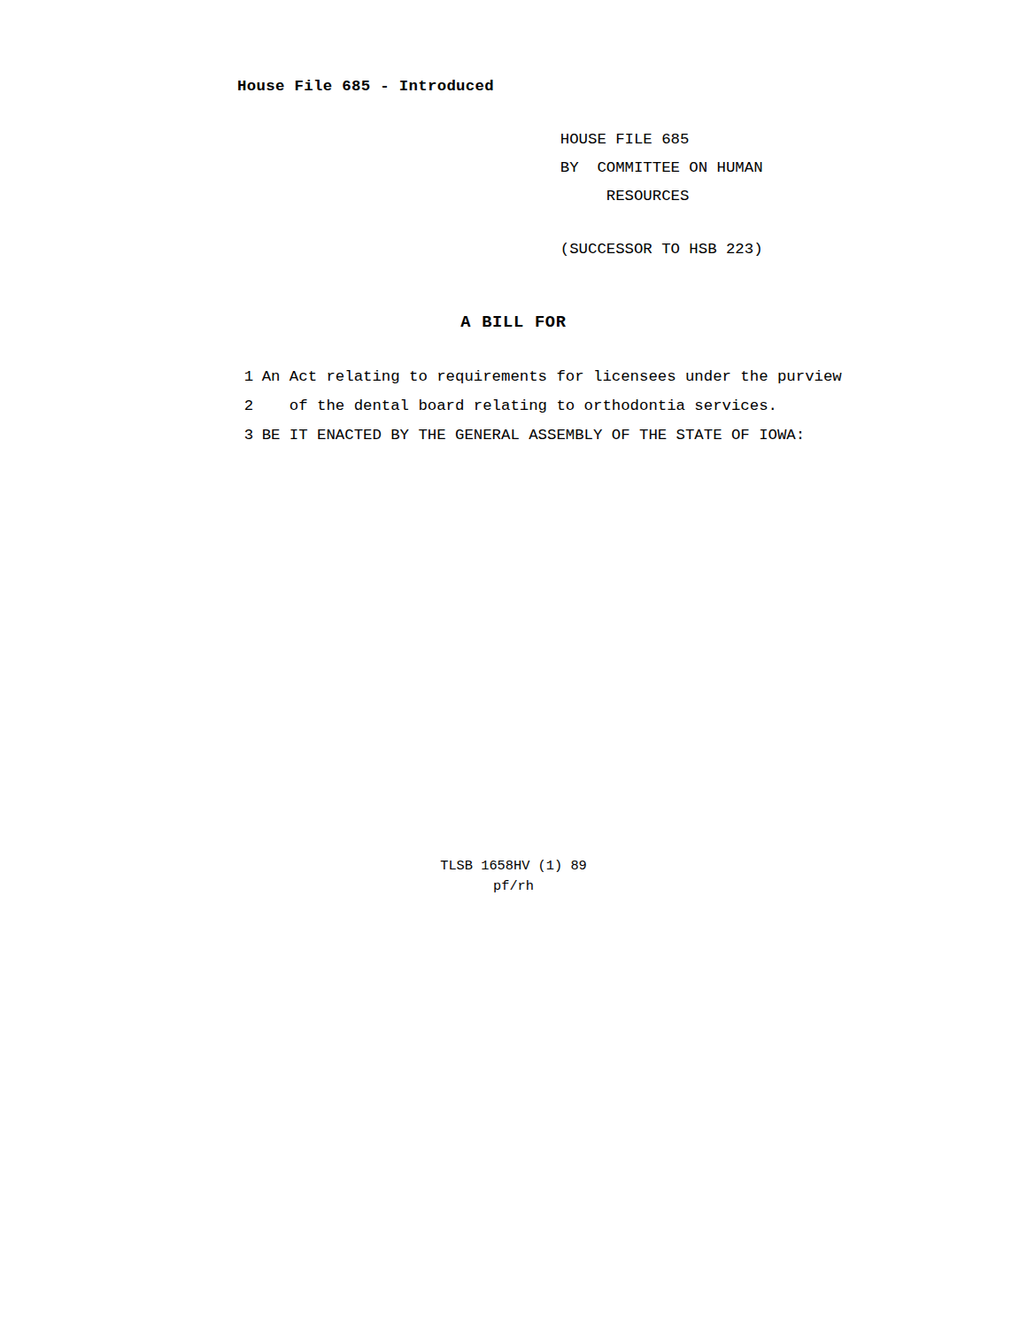House File 685 - Introduced
HOUSE FILE 685
BY COMMITTEE ON HUMAN
RESOURCES
(SUCCESSOR TO HSB 223)
A BILL FOR
1 An Act relating to requirements for licensees under the purview 2 of the dental board relating to orthodontia services. 3 BE IT ENACTED BY THE GENERAL ASSEMBLY OF THE STATE OF IOWA:
TLSB 1658HV (1) 89
pf/rh